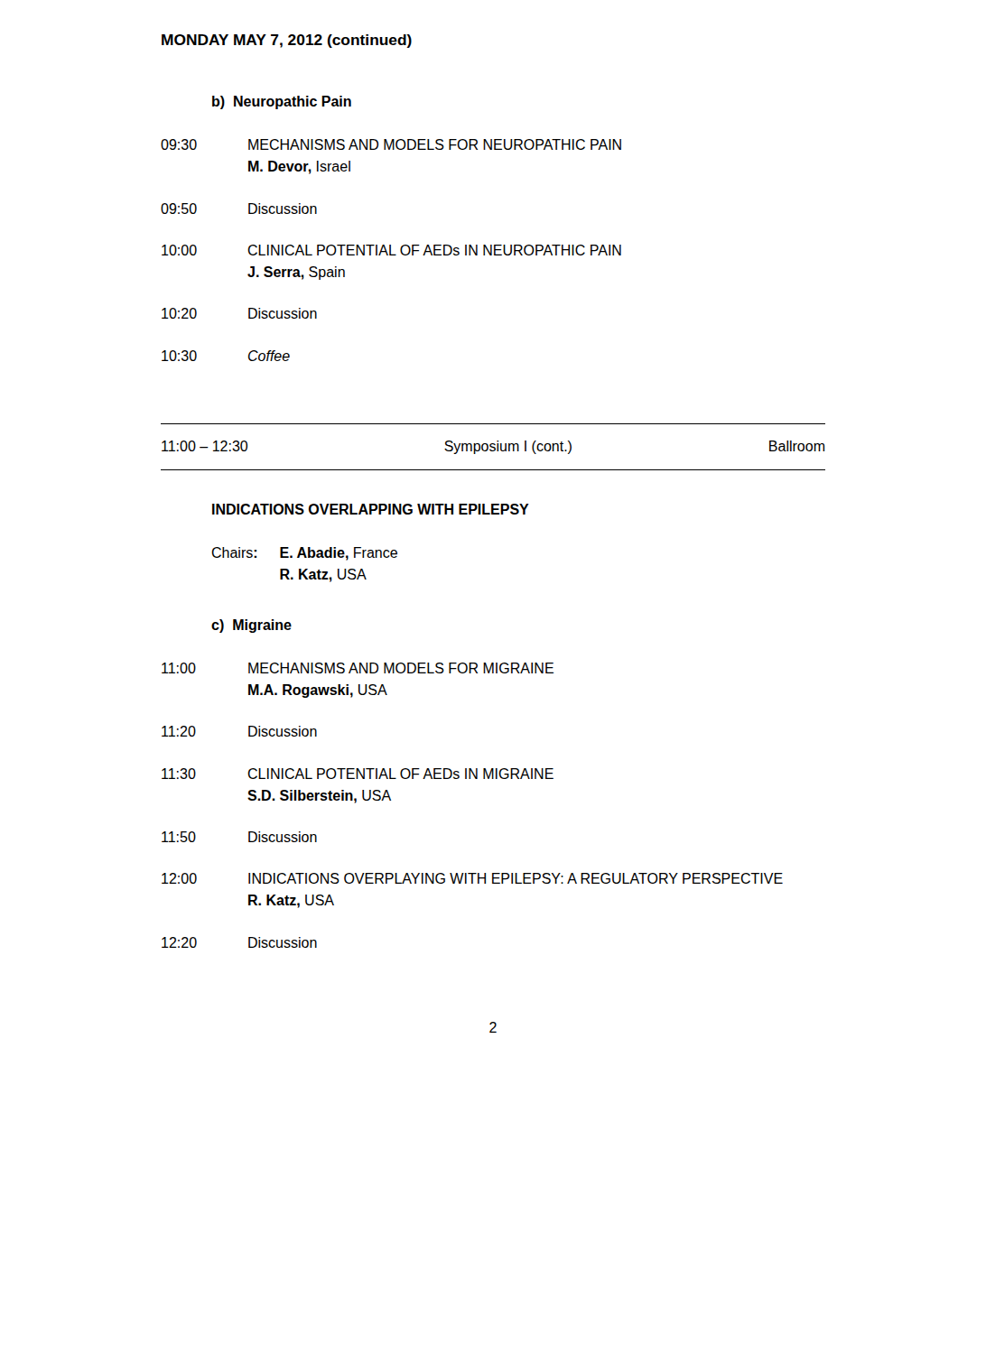MONDAY MAY 7, 2012 (continued)
b) Neuropathic Pain
| 09:30 | MECHANISMS AND MODELS FOR NEUROPATHIC PAIN M. Devor, Israel |
| 09:50 | Discussion |
| 10:00 | CLINICAL POTENTIAL OF AEDs IN NEUROPATHIC PAIN J. Serra, Spain |
| 10:20 | Discussion |
| 10:30 | Coffee |
11:00 – 12:30 Symposium I (cont.) Ballroom
INDICATIONS OVERLAPPING WITH EPILEPSY
| Chairs : | E. Abadie, France |
| | R. Katz, USA |
c) Migraine
| 11:00 | MECHANISMS AND MODELS FOR MIGRAINE M.A. Rogawski, USA |
| 11:20 | Discussion |
| 11:30 | CLINICAL POTENTIAL OF AEDs IN MIGRAINE S.D. Silberstein, USA |
| 11:50 | Discussion |
| 12:00 | INDICATIONS OVERPLAYING WITH EPILEPSY: A REGULATORY PERSPECTIVE R. Katz, USA |
| 12:20 | Discussion |
2